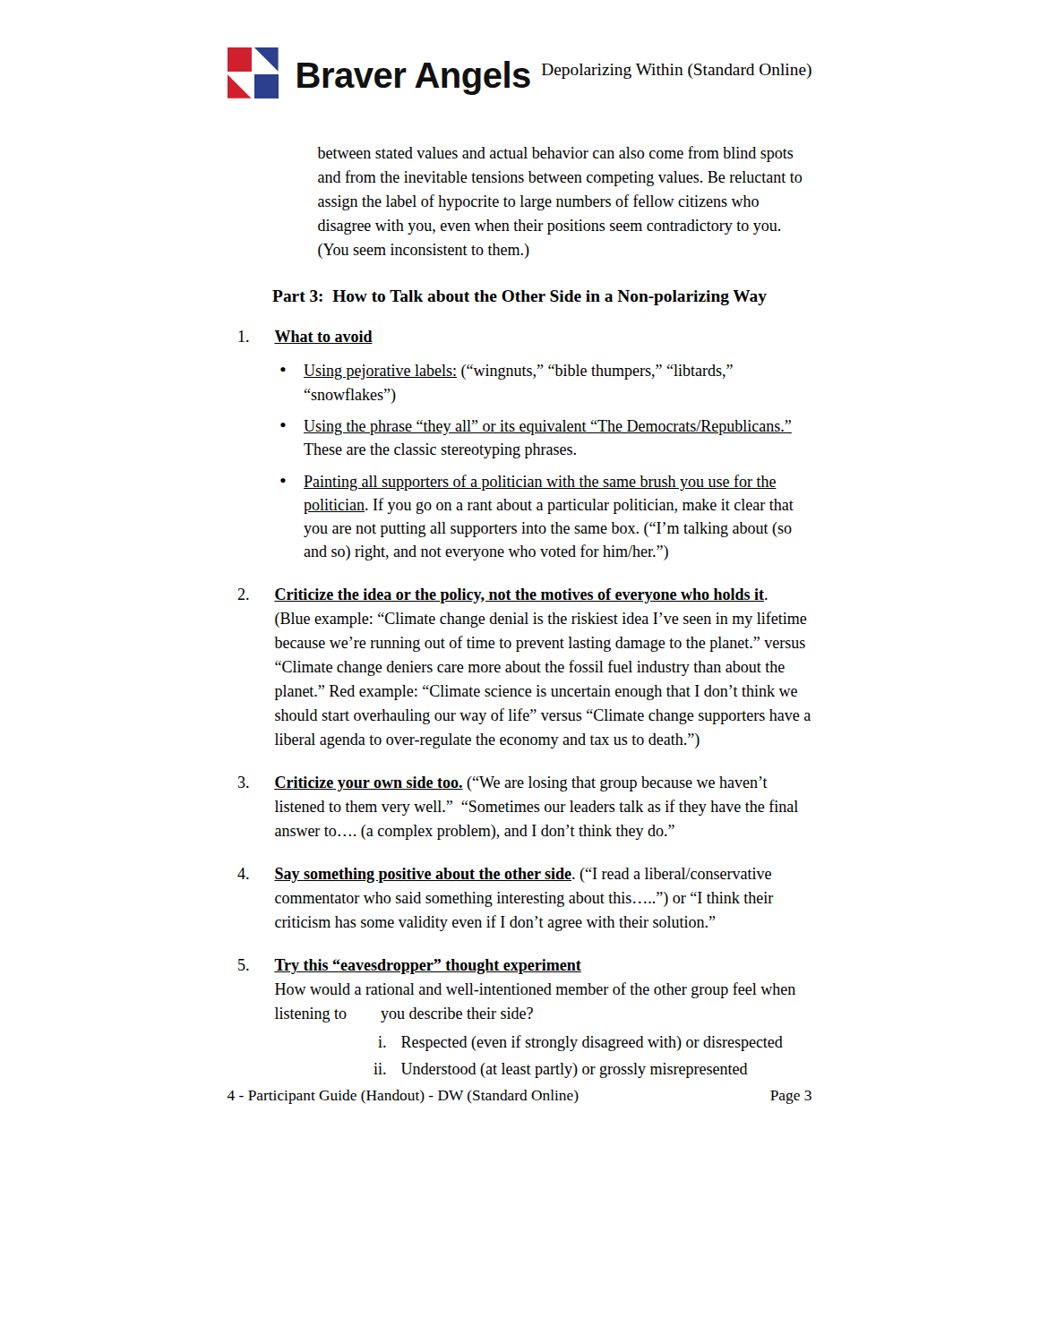Braver Angels
Depolarizing Within (Standard Online)
between stated values and actual behavior can also come from blind spots and from the inevitable tensions between competing values. Be reluctant to assign the label of hypocrite to large numbers of fellow citizens who disagree with you, even when their positions seem contradictory to you. (You seem inconsistent to them.)
Part 3: How to Talk about the Other Side in a Non-polarizing Way
What to avoid
Using pejorative labels: (“wingnuts,” “bible thumpers,” “libtards,” “snowflakes”)
Using the phrase “they all” or its equivalent “The Democrats/Republicans.” These are the classic stereotyping phrases.
Painting all supporters of a politician with the same brush you use for the politician. If you go on a rant about a particular politician, make it clear that you are not putting all supporters into the same box. (“I’m talking about (so and so) right, and not everyone who voted for him/her.”)
Criticize the idea or the policy, not the motives of everyone who holds it. (Blue example: “Climate change denial is the riskiest idea I’ve seen in my lifetime because we’re running out of time to prevent lasting damage to the planet.” versus “Climate change deniers care more about the fossil fuel industry than about the planet.” Red example: “Climate science is uncertain enough that I don’t think we should start overhauling our way of life” versus “Climate change supporters have a liberal agenda to over-regulate the economy and tax us to death.”)
Criticize your own side too. (“We are losing that group because we haven’t listened to them very well.” “Sometimes our leaders talk as if they have the final answer to…. (a complex problem), and I don’t think they do.”
Say something positive about the other side. (“I read a liberal/conservative commentator who said something interesting about this…..”) or “I think their criticism has some validity even if I don’t agree with their solution.”
Try this “eavesdropper” thought experiment
How would a rational and well-intentioned member of the other group feel when listening to you describe their side?
Respected (even if strongly disagreed with) or disrespected
Understood (at least partly) or grossly misrepresented
4 - Participant Guide (Handout) - DW (Standard Online) Page 3